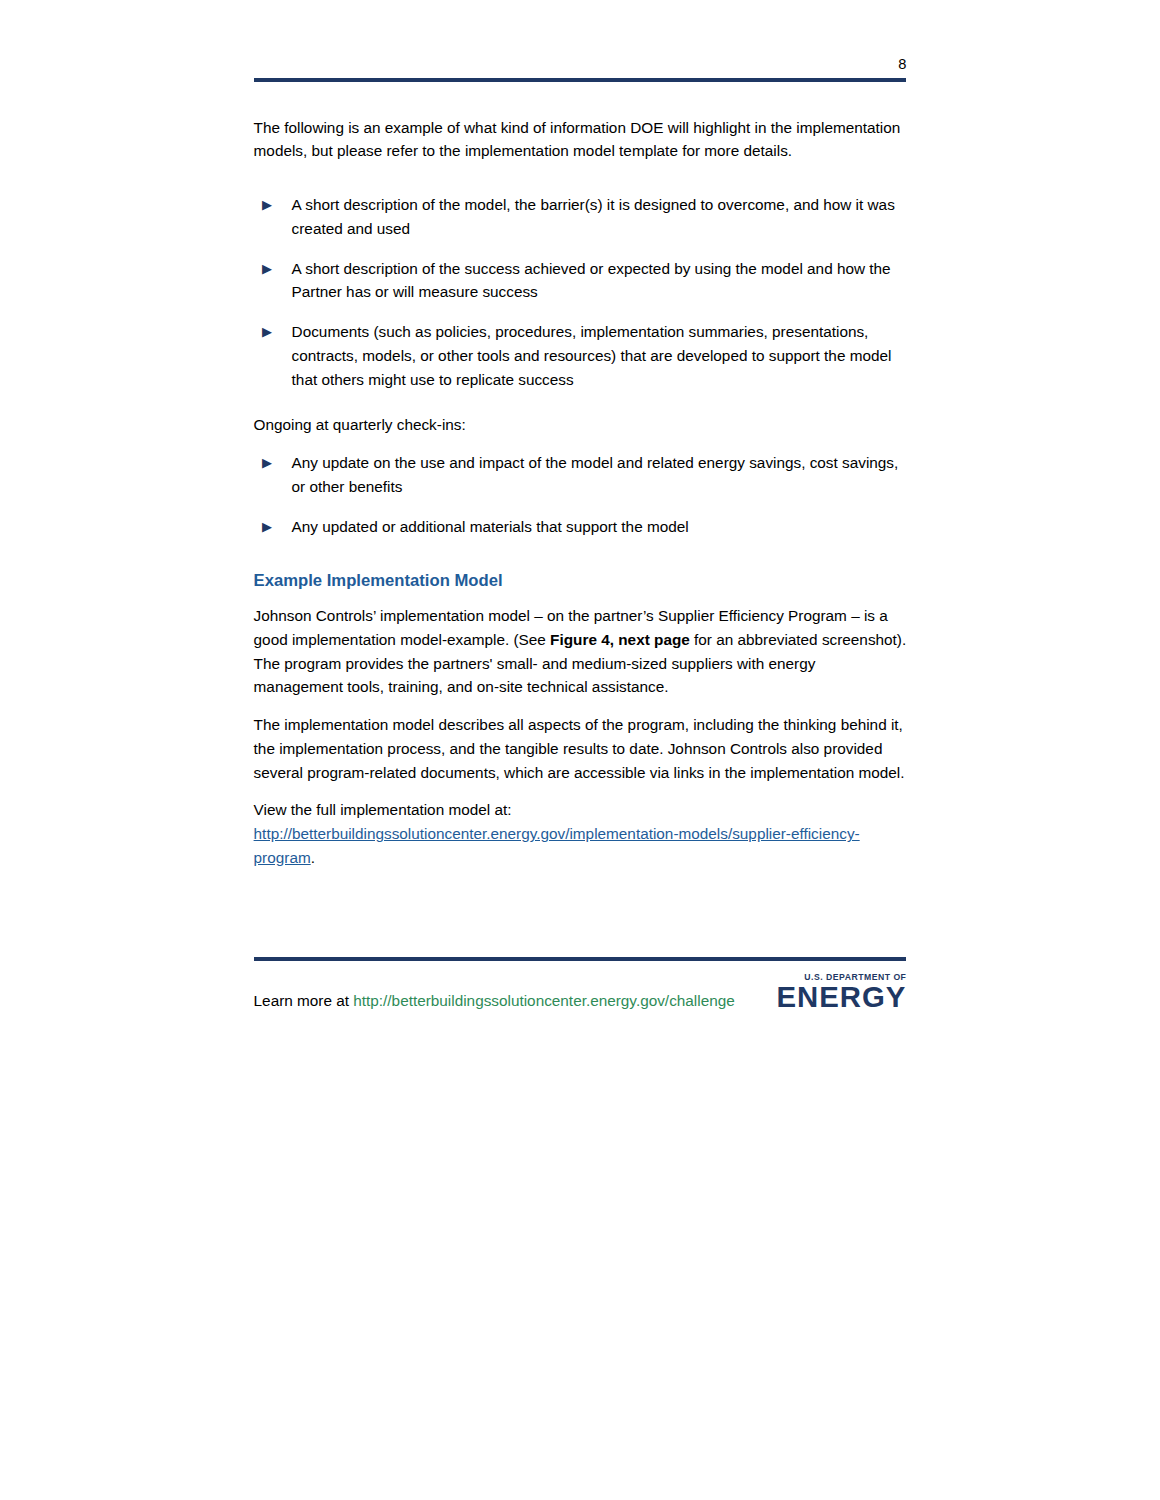8
The following is an example of what kind of information DOE will highlight in the implementation models, but please refer to the implementation model template for more details.
A short description of the model, the barrier(s) it is designed to overcome, and how it was created and used
A short description of the success achieved or expected by using the model and how the Partner has or will measure success
Documents (such as policies, procedures, implementation summaries, presentations, contracts, models, or other tools and resources) that are developed to support the model that others might use to replicate success
Ongoing at quarterly check-ins:
Any update on the use and impact of the model and related energy savings, cost savings, or other benefits
Any updated or additional materials that support the model
Example Implementation Model
Johnson Controls’ implementation model – on the partner’s Supplier Efficiency Program – is a good implementation model-example. (See Figure 4, next page for an abbreviated screenshot). The program provides the partners' small- and medium-sized suppliers with energy management tools, training, and on-site technical assistance.
The implementation model describes all aspects of the program, including the thinking behind it, the implementation process, and the tangible results to date. Johnson Controls also provided several program-related documents, which are accessible via links in the implementation model.
View the full implementation model at: http://betterbuildingssolutioncenter.energy.gov/implementation-models/supplier-efficiency-program.
Learn more at http://betterbuildingssolutioncenter.energy.gov/challenge
U.S. DEPARTMENT OF
ENERGY